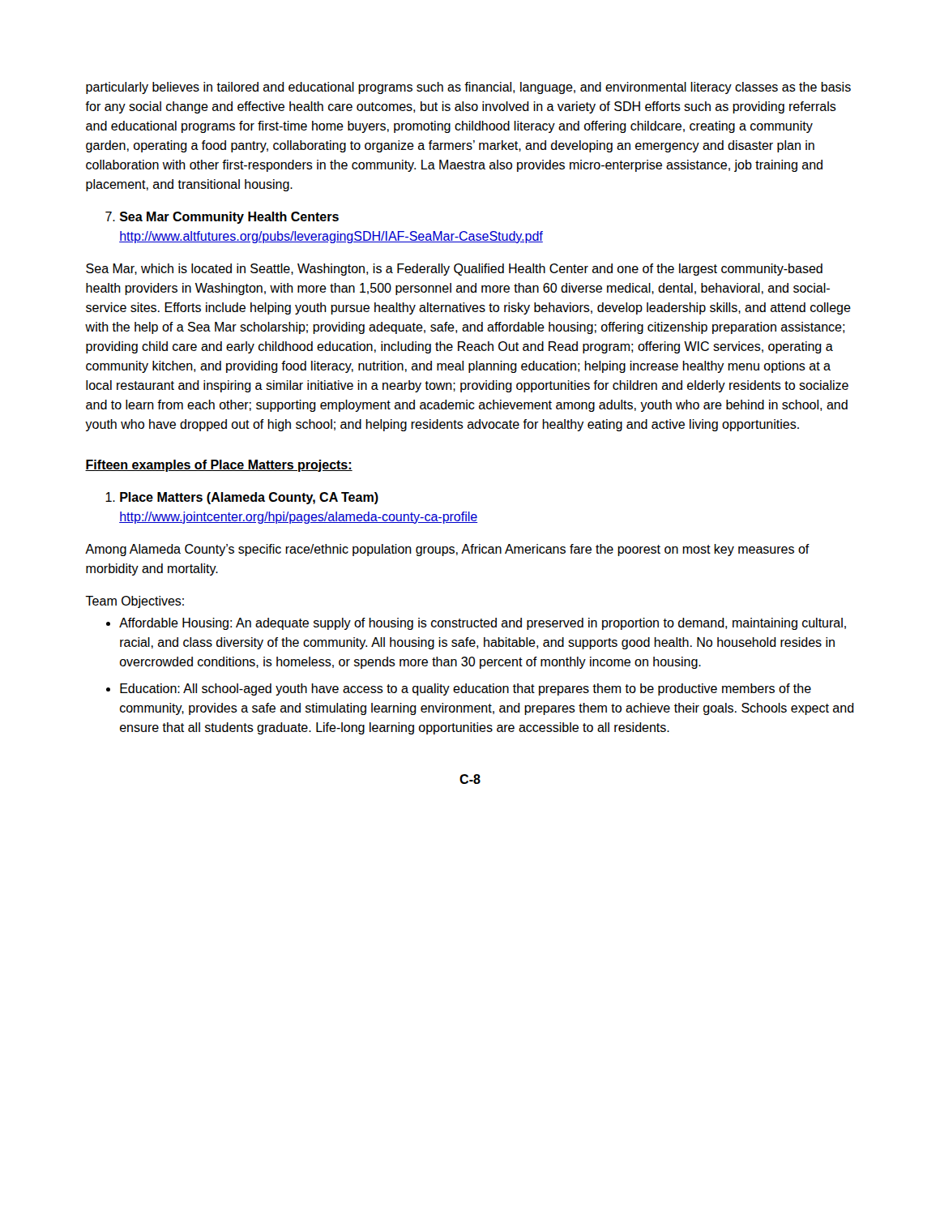particularly believes in tailored and educational programs such as financial, language, and environmental literacy classes as the basis for any social change and effective health care outcomes, but is also involved in a variety of SDH efforts such as providing referrals and educational programs for first-time home buyers, promoting childhood literacy and offering childcare, creating a community garden, operating a food pantry, collaborating to organize a farmers’ market, and developing an emergency and disaster plan in collaboration with other first-responders in the community. La Maestra also provides micro-enterprise assistance, job training and placement, and transitional housing.
Sea Mar Community Health Centers
http://www.altfutures.org/pubs/leveragingSDH/IAF-SeaMar-CaseStudy.pdf
Sea Mar, which is located in Seattle, Washington, is a Federally Qualified Health Center and one of the largest community-based health providers in Washington, with more than 1,500 personnel and more than 60 diverse medical, dental, behavioral, and social-service sites. Efforts include helping youth pursue healthy alternatives to risky behaviors, develop leadership skills, and attend college with the help of a Sea Mar scholarship; providing adequate, safe, and affordable housing; offering citizenship preparation assistance; providing child care and early childhood education, including the Reach Out and Read program; offering WIC services, operating a community kitchen, and providing food literacy, nutrition, and meal planning education; helping increase healthy menu options at a local restaurant and inspiring a similar initiative in a nearby town; providing opportunities for children and elderly residents to socialize and to learn from each other; supporting employment and academic achievement among adults, youth who are behind in school, and youth who have dropped out of high school; and helping residents advocate for healthy eating and active living opportunities.
Fifteen examples of Place Matters projects:
Place Matters (Alameda County, CA Team)
http://www.jointcenter.org/hpi/pages/alameda-county-ca-profile
Among Alameda County’s specific race/ethnic population groups, African Americans fare the poorest on most key measures of morbidity and mortality.
Team Objectives:
Affordable Housing: An adequate supply of housing is constructed and preserved in proportion to demand, maintaining cultural, racial, and class diversity of the community. All housing is safe, habitable, and supports good health. No household resides in overcrowded conditions, is homeless, or spends more than 30 percent of monthly income on housing.
Education: All school-aged youth have access to a quality education that prepares them to be productive members of the community, provides a safe and stimulating learning environment, and prepares them to achieve their goals. Schools expect and ensure that all students graduate. Life-long learning opportunities are accessible to all residents.
C-8